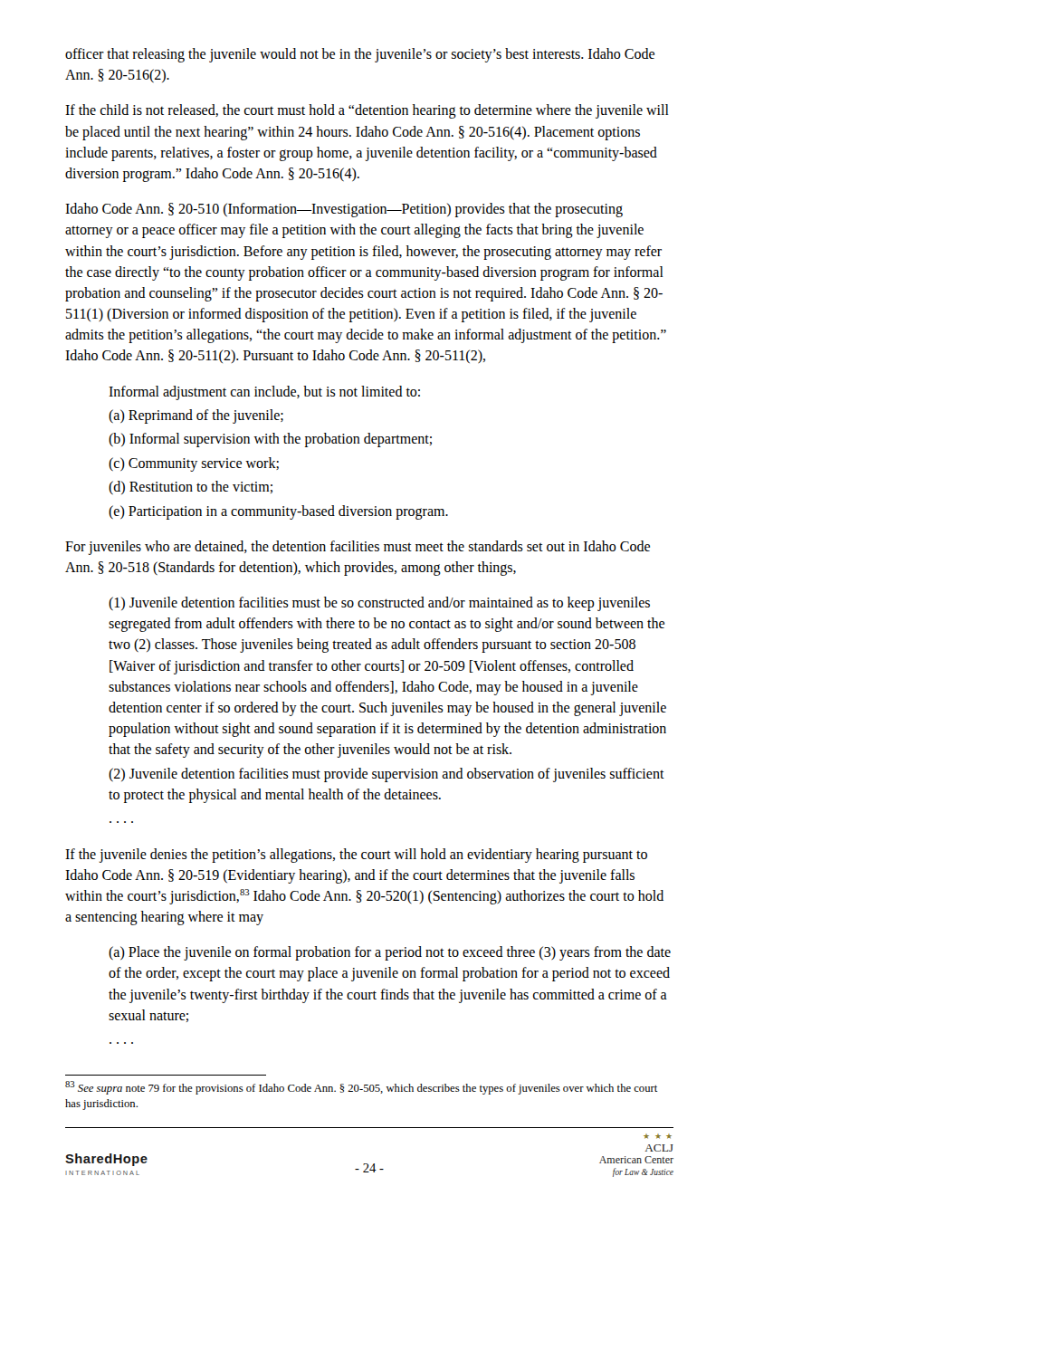officer that releasing the juvenile would not be in the juvenile’s or society’s best interests. Idaho Code Ann. § 20-516(2).
If the child is not released, the court must hold a “detention hearing to determine where the juvenile will be placed until the next hearing” within 24 hours. Idaho Code Ann. § 20-516(4). Placement options include parents, relatives, a foster or group home, a juvenile detention facility, or a “community-based diversion program.” Idaho Code Ann. § 20-516(4).
Idaho Code Ann. § 20-510 (Information—Investigation—Petition) provides that the prosecuting attorney or a peace officer may file a petition with the court alleging the facts that bring the juvenile within the court’s jurisdiction. Before any petition is filed, however, the prosecuting attorney may refer the case directly “to the county probation officer or a community-based diversion program for informal probation and counseling” if the prosecutor decides court action is not required. Idaho Code Ann. § 20-511(1) (Diversion or informed disposition of the petition). Even if a petition is filed, if the juvenile admits the petition’s allegations, “the court may decide to make an informal adjustment of the petition.” Idaho Code Ann. § 20-511(2). Pursuant to Idaho Code Ann. § 20-511(2),
Informal adjustment can include, but is not limited to:
(a) Reprimand of the juvenile;
(b) Informal supervision with the probation department;
(c) Community service work;
(d) Restitution to the victim;
(e) Participation in a community-based diversion program.
For juveniles who are detained, the detention facilities must meet the standards set out in Idaho Code Ann. § 20-518 (Standards for detention), which provides, among other things,
(1) Juvenile detention facilities must be so constructed and/or maintained as to keep juveniles segregated from adult offenders with there to be no contact as to sight and/or sound between the two (2) classes. Those juveniles being treated as adult offenders pursuant to section 20-508 [Waiver of jurisdiction and transfer to other courts] or 20-509 [Violent offenses, controlled substances violations near schools and offenders], Idaho Code, may be housed in a juvenile detention center if so ordered by the court. Such juveniles may be housed in the general juvenile population without sight and sound separation if it is determined by the detention administration that the safety and security of the other juveniles would not be at risk.
(2) Juvenile detention facilities must provide supervision and observation of juveniles sufficient to protect the physical and mental health of the detainees.
. . . .
If the juvenile denies the petition’s allegations, the court will hold an evidentiary hearing pursuant to Idaho Code Ann. § 20-519 (Evidentiary hearing), and if the court determines that the juvenile falls within the court’s jurisdiction,83 Idaho Code Ann. § 20-520(1) (Sentencing) authorizes the court to hold a sentencing hearing where it may
(a) Place the juvenile on formal probation for a period not to exceed three (3) years from the date of the order, except the court may place a juvenile on formal probation for a period not to exceed the juvenile’s twenty-first birthday if the court finds that the juvenile has committed a crime of a sexual nature;
. . . .
83 See supra note 79 for the provisions of Idaho Code Ann. § 20-505, which describes the types of juveniles over which the court has jurisdiction.
SharedHopeINTERNATIONAL
- 24 -
★ ★ ★
ACLJ
American Center
for Law & Justice